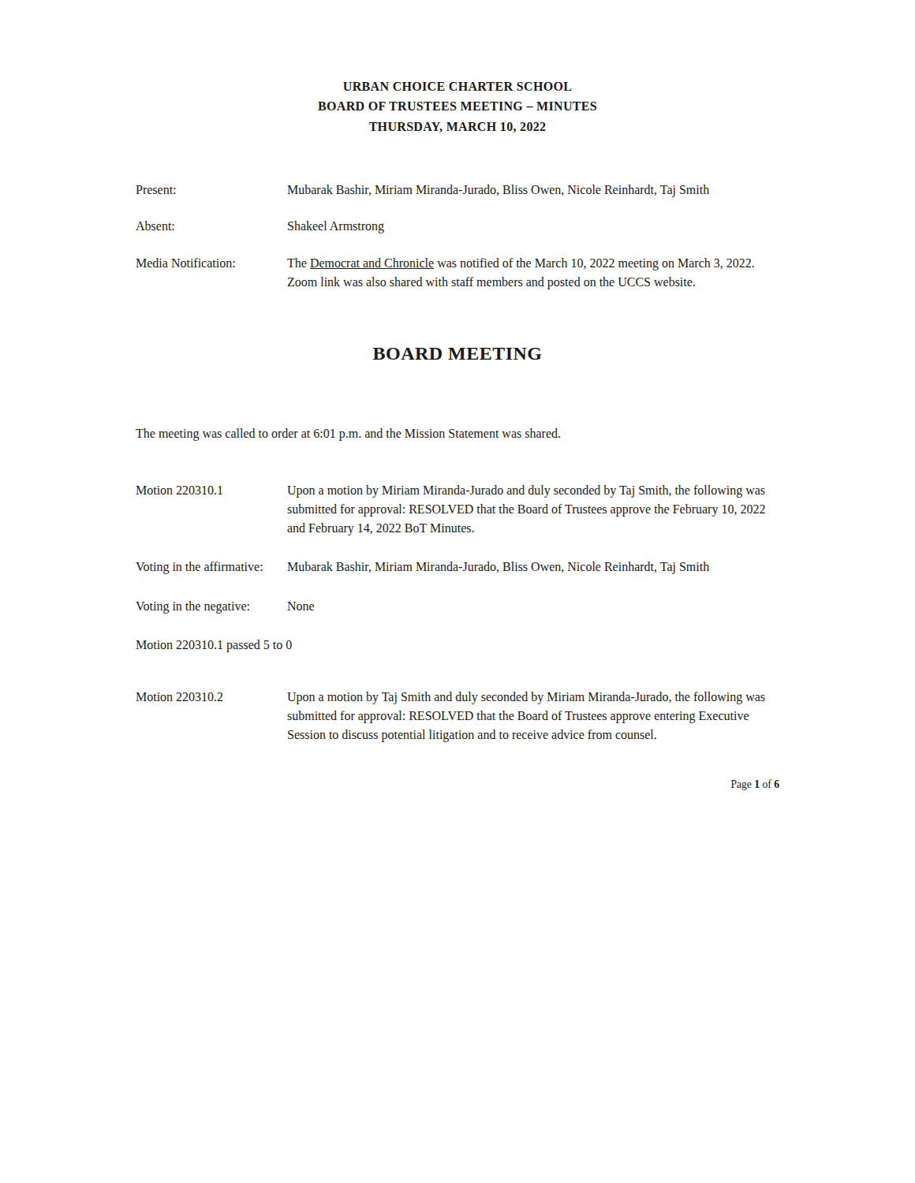URBAN CHOICE CHARTER SCHOOL
BOARD OF TRUSTEES MEETING – MINUTES
THURSDAY, MARCH 10, 2022
Present:
Mubarak Bashir, Miriam Miranda-Jurado, Bliss Owen, Nicole Reinhardt, Taj Smith
Absent:
Shakeel Armstrong
Media Notification:
The Democrat and Chronicle was notified of the March 10, 2022 meeting on March 3, 2022. Zoom link was also shared with staff members and posted on the UCCS website.
BOARD MEETING
The meeting was called to order at 6:01 p.m. and the Mission Statement was shared.
Motion 220310.1
Upon a motion by Miriam Miranda-Jurado and duly seconded by Taj Smith, the following was submitted for approval: RESOLVED that the Board of Trustees approve the February 10, 2022 and February 14, 2022 BoT Minutes.
Voting in the affirmative:
Mubarak Bashir, Miriam Miranda-Jurado, Bliss Owen, Nicole Reinhardt, Taj Smith
Voting in the negative:
None
Motion 220310.1 passed 5 to 0
Motion 220310.2
Upon a motion by Taj Smith and duly seconded by Miriam Miranda-Jurado, the following was submitted for approval: RESOLVED that the Board of Trustees approve entering Executive Session to discuss potential litigation and to receive advice from counsel.
Page 1 of 6